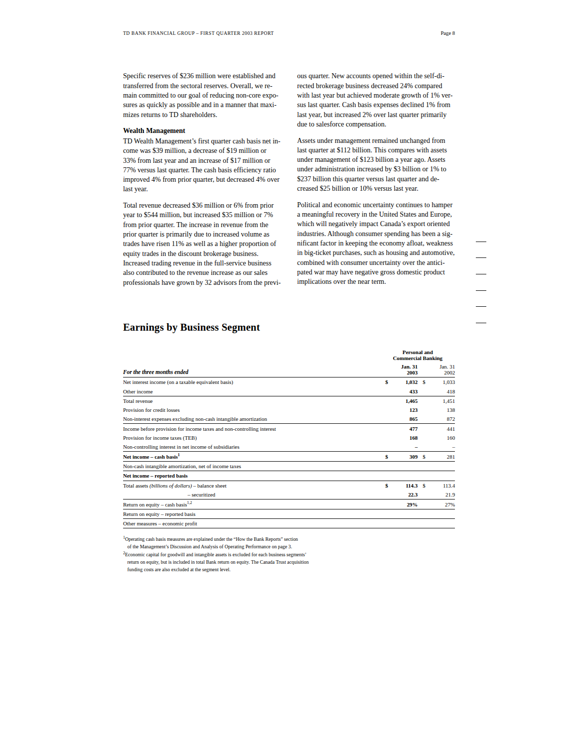TD BANK FINANCIAL GROUP – FIRST QUARTER 2003 REPORT
Page 8
Specific reserves of $236 million were established and transferred from the sectoral reserves. Overall, we remain committed to our goal of reducing non-core exposures as quickly as possible and in a manner that maximizes returns to TD shareholders.
Wealth Management
TD Wealth Management’s first quarter cash basis net income was $39 million, a decrease of $19 million or 33% from last year and an increase of $17 million or 77% versus last quarter. The cash basis efficiency ratio improved 4% from prior quarter, but decreased 4% over last year.
Total revenue decreased $36 million or 6% from prior year to $544 million, but increased $35 million or 7% from prior quarter. The increase in revenue from the prior quarter is primarily due to increased volume as trades have risen 11% as well as a higher proportion of equity trades in the discount brokerage business. Increased trading revenue in the full-service business also contributed to the revenue increase as our sales professionals have grown by 32 advisors from the previ-
ous quarter. New accounts opened within the self-directed brokerage business decreased 24% compared with last year but achieved moderate growth of 1% versus last quarter. Cash basis expenses declined 1% from last year, but increased 2% over last quarter primarily due to salesforce compensation.
Assets under management remained unchanged from last quarter at $112 billion. This compares with assets under management of $123 billion a year ago. Assets under administration increased by $3 billion or 1% to $237 billion this quarter versus last quarter and decreased $25 billion or 10% versus last year.
Political and economic uncertainty continues to hamper a meaningful recovery in the United States and Europe, which will negatively impact Canada’s export oriented industries. Although consumer spending has been a significant factor in keeping the economy afloat, weakness in big-ticket purchases, such as housing and automotive, combined with consumer uncertainty over the anticipated war may have negative gross domestic product implications over the near term.
Earnings by Business Segment
| | Personal and Commercial Banking |
| For the three months ended | Jan. 31 2003 | Jan. 31 2002 |
| Net interest income (on a taxable equivalent basis) | $ | 1,032 | $ | 1,033 |
| Other income | | 433 | | 418 |
| Total revenue | | 1,465 | | 1,451 |
| Provision for credit losses | | 123 | | 138 |
| Non-interest expenses excluding non-cash intangible amortization | | 865 | | 872 |
| Income before provision for income taxes and non-controlling interest | | 477 | | 441 |
| Provision for income taxes (TEB) | | 168 | | 160 |
| Non-controlling interest in net income of subsidiaries | | – | | – |
| Net income – cash basis 1 | $ | 309 | $ | 281 |
| Non-cash intangible amortization, net of income taxes | | | | |
| Net income – reported basis | | | | |
| Total assets (billions of dollars) – balance sheet | $ | 114.3 | $ | 113.4 |
| – securitized | | 22.3 | | 21.9 |
| Return on equity – cash basis 1,2 | | 29% | | 27% |
| Return on equity – reported basis | | | | |
| Other measures – economic profit | | | | |
1Operating cash basis measures are explained under the “How the Bank Reports” section
of the Management’s Discussion and Analysis of Operating Performance on page 3.
2Economic capital for goodwill and intangible assets is excluded for each business segments’
return on equity, but is included in total Bank return on equity. The Canada Trust acquisition
funding costs are also excluded at the segment level.